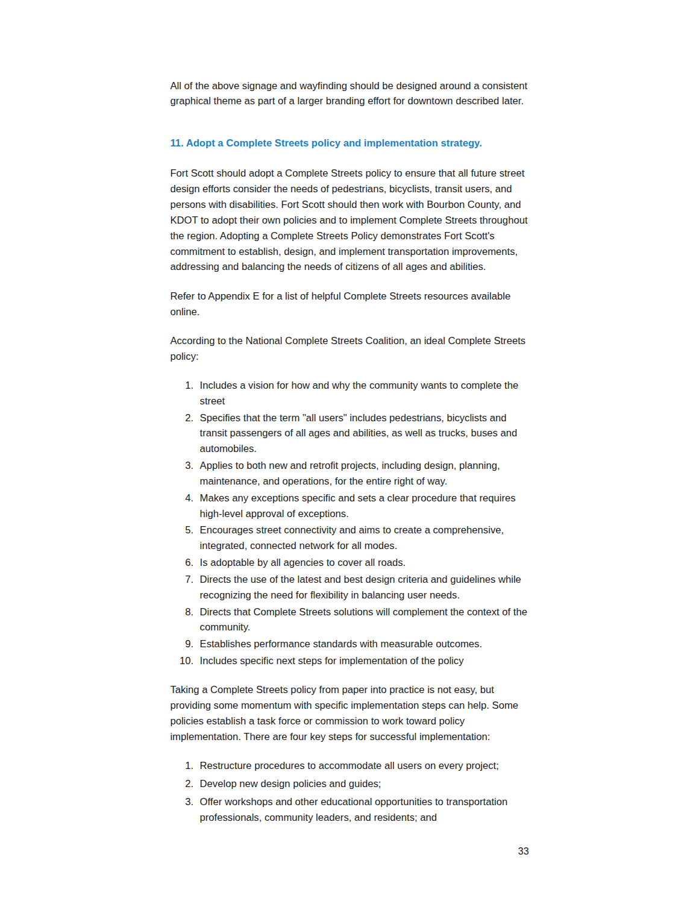All of the above signage and wayfinding should be designed around a consistent graphical theme as part of a larger branding effort for downtown described later.
11. Adopt a Complete Streets policy and implementation strategy.
Fort Scott should adopt a Complete Streets policy to ensure that all future street design efforts consider the needs of pedestrians, bicyclists, transit users, and persons with disabilities. Fort Scott should then work with Bourbon County, and KDOT to adopt their own policies and to implement Complete Streets throughout the region. Adopting a Complete Streets Policy demonstrates Fort Scott's commitment to establish, design, and implement transportation improvements, addressing and balancing the needs of citizens of all ages and abilities.
Refer to Appendix E for a list of helpful Complete Streets resources available online.
According to the National Complete Streets Coalition, an ideal Complete Streets policy:
Includes a vision for how and why the community wants to complete the street
Specifies that the term "all users" includes pedestrians, bicyclists and transit passengers of all ages and abilities, as well as trucks, buses and automobiles.
Applies to both new and retrofit projects, including design, planning, maintenance, and operations, for the entire right of way.
Makes any exceptions specific and sets a clear procedure that requires high-level approval of exceptions.
Encourages street connectivity and aims to create a comprehensive, integrated, connected network for all modes.
Is adoptable by all agencies to cover all roads.
Directs the use of the latest and best design criteria and guidelines while recognizing the need for flexibility in balancing user needs.
Directs that Complete Streets solutions will complement the context of the community.
Establishes performance standards with measurable outcomes.
Includes specific next steps for implementation of the policy
Taking a Complete Streets policy from paper into practice is not easy, but providing some momentum with specific implementation steps can help. Some policies establish a task force or commission to work toward policy implementation. There are four key steps for successful implementation:
Restructure procedures to accommodate all users on every project;
Develop new design policies and guides;
Offer workshops and other educational opportunities to transportation professionals, community leaders, and residents; and
33